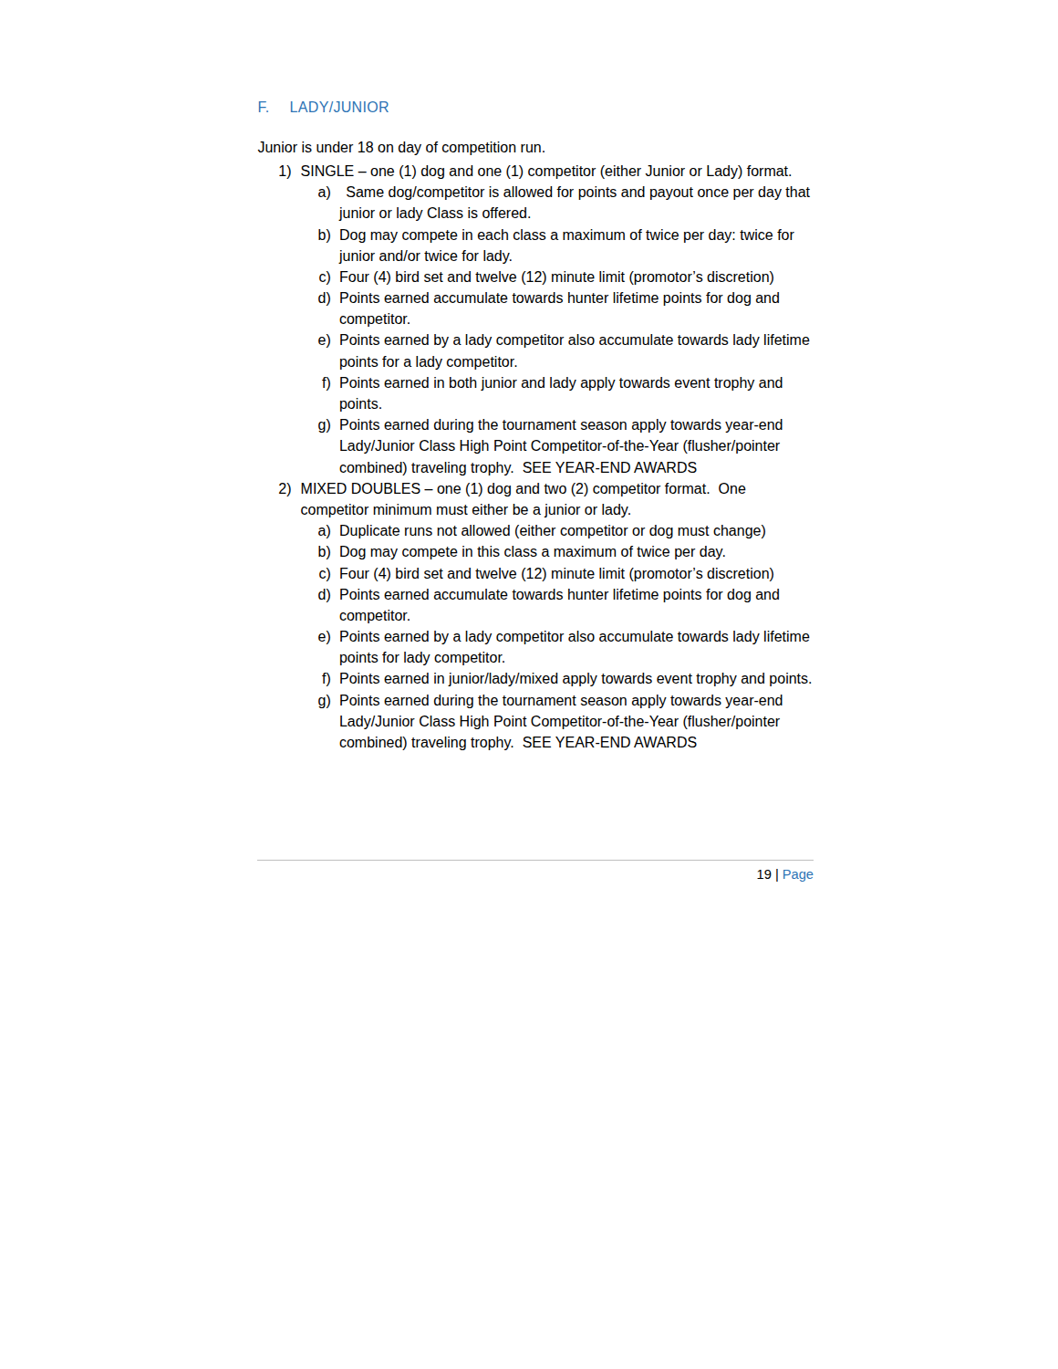F. LADY/JUNIOR
Junior is under 18 on day of competition run.
SINGLE – one (1) dog and one (1) competitor (either Junior or Lady) format.
Same dog/competitor is allowed for points and payout once per day that junior or lady Class is offered.
Dog may compete in each class a maximum of twice per day: twice for junior and/or twice for lady.
Four (4) bird set and twelve (12) minute limit (promotor’s discretion)
Points earned accumulate towards hunter lifetime points for dog and competitor.
Points earned by a lady competitor also accumulate towards lady lifetime points for a lady competitor.
Points earned in both junior and lady apply towards event trophy and points.
Points earned during the tournament season apply towards year-end Lady/Junior Class High Point Competitor-of-the-Year (flusher/pointer combined) traveling trophy. SEE YEAR-END AWARDS
MIXED DOUBLES – one (1) dog and two (2) competitor format. One competitor minimum must either be a junior or lady.
Duplicate runs not allowed (either competitor or dog must change)
Dog may compete in this class a maximum of twice per day.
Four (4) bird set and twelve (12) minute limit (promotor’s discretion)
Points earned accumulate towards hunter lifetime points for dog and competitor.
Points earned by a lady competitor also accumulate towards lady lifetime points for lady competitor.
Points earned in junior/lady/mixed apply towards event trophy and points.
Points earned during the tournament season apply towards year-end Lady/Junior Class High Point Competitor-of-the-Year (flusher/pointer combined) traveling trophy. SEE YEAR-END AWARDS
19 | Page